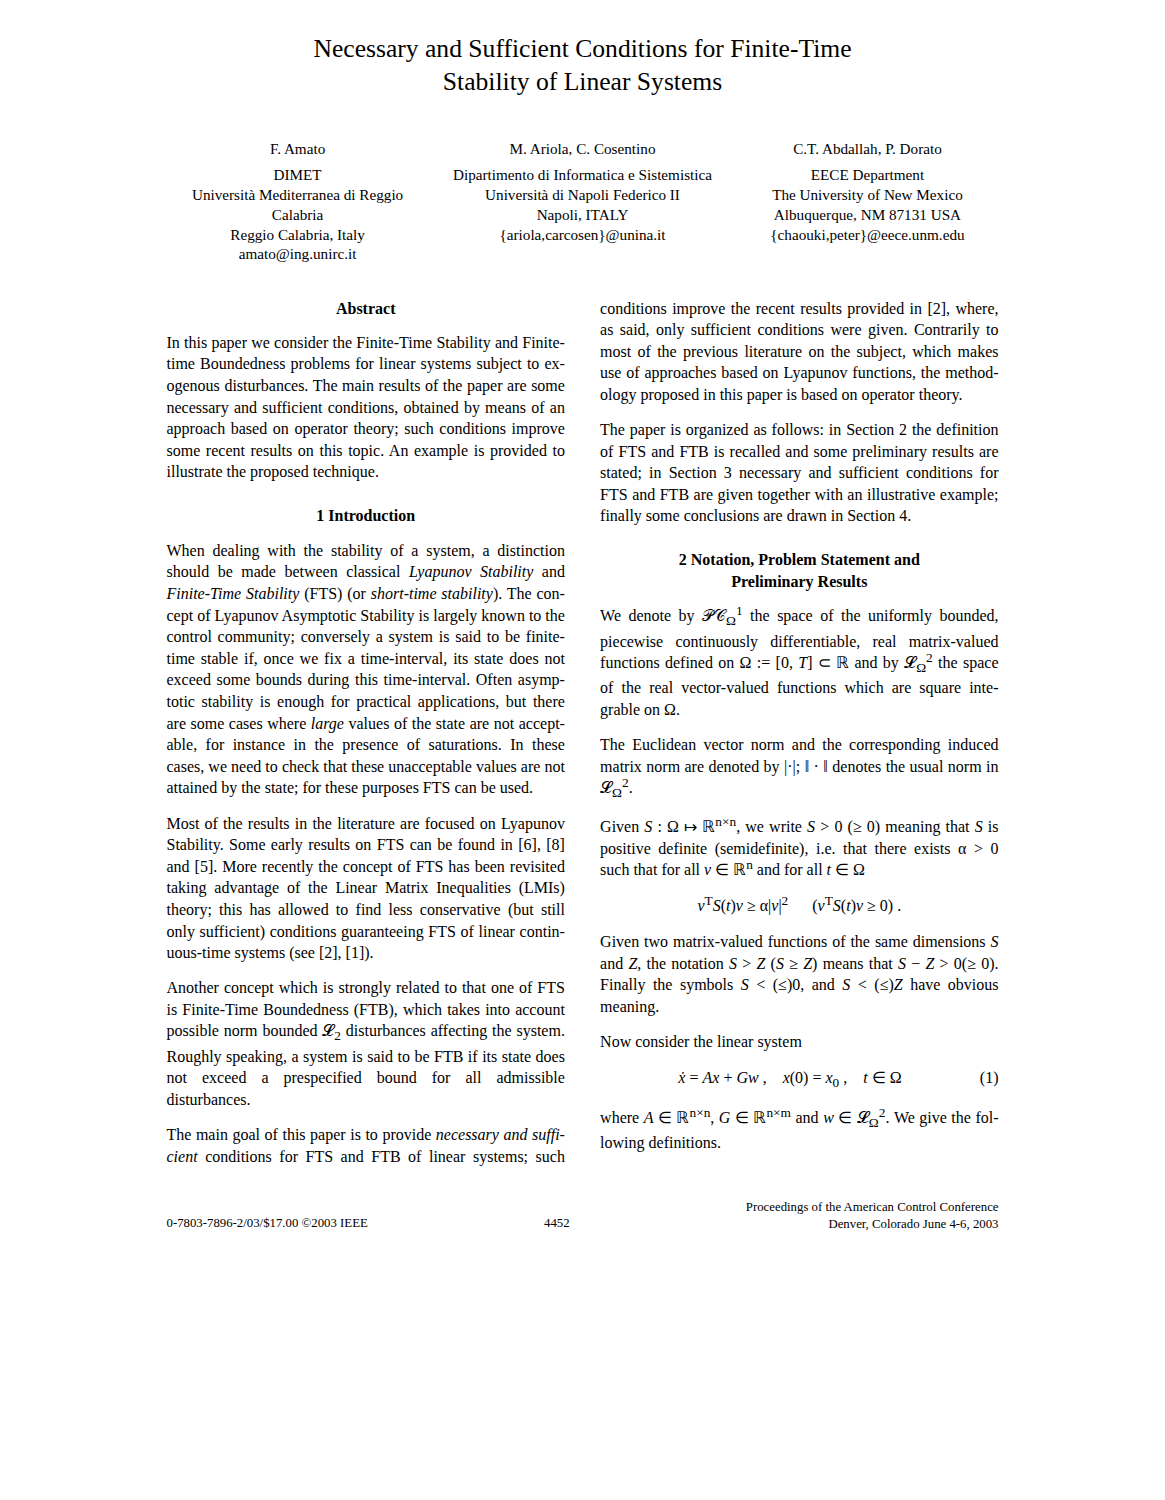Necessary and Sufficient Conditions for Finite-Time
Stability of Linear Systems
F. Amato
DIMET
Università Mediterranea di Reggio Calabria
Reggio Calabria, Italy
amato@ing.unirc.it
M. Ariola, C. Cosentino
Dipartimento di Informatica e Sistemistica
Università di Napoli Federico II
Napoli, ITALY
{ariola,carcosen}@unina.it
C.T. Abdallah, P. Dorato
EECE Department
The University of New Mexico
Albuquerque, NM 87131 USA
{chaouki,peter}@eece.unm.edu
Abstract
In this paper we consider the Finite-Time Stability and Finite-time Boundedness problems for linear systems subject to exogenous disturbances. The main results of the paper are some necessary and sufficient conditions, obtained by means of an approach based on operator theory; such conditions improve some recent results on this topic. An example is provided to illustrate the proposed technique.
1 Introduction
When dealing with the stability of a system, a distinction should be made between classical Lyapunov Stability and Finite-Time Stability (FTS) (or short-time stability). The concept of Lyapunov Asymptotic Stability is largely known to the control community; conversely a system is said to be finite-time stable if, once we fix a time-interval, its state does not exceed some bounds during this time-interval. Often asymptotic stability is enough for practical applications, but there are some cases where large values of the state are not acceptable, for instance in the presence of saturations. In these cases, we need to check that these unacceptable values are not attained by the state; for these purposes FTS can be used.
Most of the results in the literature are focused on Lyapunov Stability. Some early results on FTS can be found in [6], [8] and [5]. More recently the concept of FTS has been revisited taking advantage of the Linear Matrix Inequalities (LMIs) theory; this has allowed to find less conservative (but still only sufficient) conditions guaranteeing FTS of linear continuous-time systems (see [2], [1]).
Another concept which is strongly related to that one of FTS is Finite-Time Boundedness (FTB), which takes into account possible norm bounded 𝓛2 disturbances affecting the system. Roughly speaking, a system is said to be FTB if its state does not exceed a prespecified bound for all admissible disturbances.
The main goal of this paper is to provide necessary and sufficient conditions for FTS and FTB of linear systems; such conditions improve the recent results provided in [2], where, as said, only sufficient conditions were given. Contrarily to most of the previous literature on the subject, which makes use of approaches based on Lyapunov functions, the methodology proposed in this paper is based on operator theory.
The paper is organized as follows: in Section 2 the definition of FTS and FTB is recalled and some preliminary results are stated; in Section 3 necessary and sufficient conditions for FTS and FTB are given together with an illustrative example; finally some conclusions are drawn in Section 4.
2 Notation, Problem Statement and
Preliminary Results
We denote by 𝒫𝒞Ω1 the space of the uniformly bounded, piecewise continuously differentiable, real matrix-valued functions defined on Ω := [0, T] ⊂ ℝ and by 𝓛Ω2 the space of the real vector-valued functions which are square integrable on Ω.
The Euclidean vector norm and the corresponding induced matrix norm are denoted by |·|; ‖ · ‖ denotes the usual norm in 𝓛Ω2.
Given S : Ω ↦ ℝn×n, we write S > 0 (≥ 0) meaning that S is positive definite (semidefinite), i.e. that there exists α > 0 such that for all v ∈ ℝn and for all t ∈ Ω
vTS(t)v ≥ α|v|2 (vTS(t)v ≥ 0) .
Given two matrix-valued functions of the same dimensions S and Z, the notation S > Z (S ≥ Z) means that S − Z > 0(≥ 0). Finally the symbols S < (≤)0, and S < (≤)Z have obvious meaning.
Now consider the linear system
(1) ẋ = Ax + Gw , x(0) = x0 , t ∈ Ω
where A ∈ ℝn×n, G ∈ ℝn×m and w ∈ 𝓛Ω2. We give the following definitions.
0-7803-7896-2/03/$17.00 ©2003 IEEE
4452
Proceedings of the American Control Conference
Denver, Colorado June 4-6, 2003